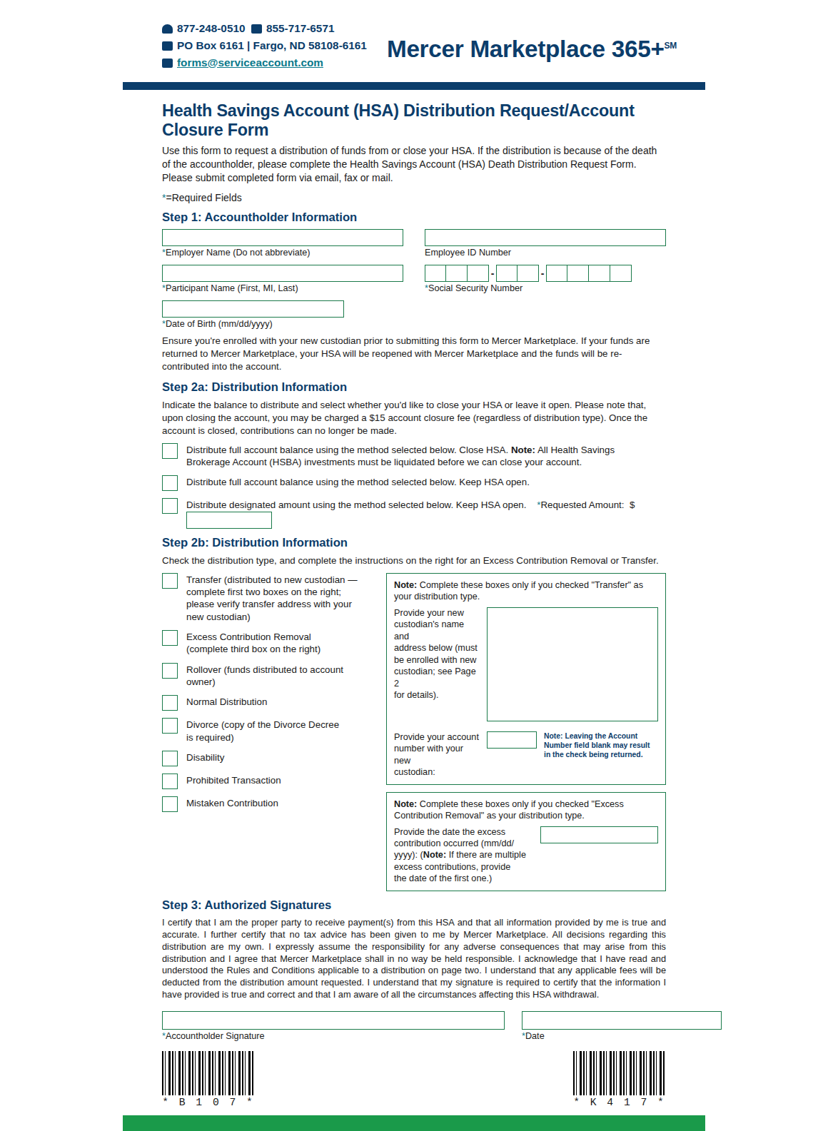877-248-0510 855-717-6571
PO Box 6161 | Fargo, ND 58108-6161
forms@serviceaccount.com
Mercer Marketplace 365+SM
Health Savings Account (HSA) Distribution Request/Account Closure Form
Use this form to request a distribution of funds from or close your HSA. If the distribution is because of the death of the accountholder, please complete the Health Savings Account (HSA) Death Distribution Request Form. Please submit completed form via email, fax or mail.
*=Required Fields
Step 1: Accountholder Information
*Employer Name (Do not abbreviate)
Employee ID Number
*Participant Name (First, MI, Last)
-
-
*Social Security Number
*Date of Birth (mm/dd/yyyy)
Ensure you're enrolled with your new custodian prior to submitting this form to Mercer Marketplace. If your funds are returned to Mercer Marketplace, your HSA will be reopened with Mercer Marketplace and the funds will be re-contributed into the account.
Step 2a: Distribution Information
Indicate the balance to distribute and select whether you'd like to close your HSA or leave it open. Please note that, upon closing the account, you may be charged a $15 account closure fee (regardless of distribution type). Once the account is closed, contributions can no longer be made.
Distribute full account balance using the method selected below. Close HSA. Note: All Health Savings
Brokerage Account (HSBA) investments must be liquidated before we can close your account.
Distribute full account balance using the method selected below. Keep HSA open.
Distribute designated amount using the method selected below. Keep HSA open. *Requested Amount: $
Step 2b: Distribution Information
Check the distribution type, and complete the instructions on the right for an Excess Contribution Removal or Transfer.
Transfer (distributed to new custodian —
complete first two boxes on the right;
please verify transfer address with your
new custodian)
Excess Contribution Removal
(complete third box on the right)
Rollover (funds distributed to account
owner)
Normal Distribution
Divorce (copy of the Divorce Decree
is required)
Disability
Prohibited Transaction
Mistaken Contribution
Note: Complete these boxes only if you checked "Transfer" as your distribution type.
Provide your new
custodian's name and
address below (must
be enrolled with new
custodian; see Page 2
for details).
Provide your account
number with your new
custodian:
Note: Leaving the Account Number field blank may result in the check being returned.
Note: Complete these boxes only if you checked "Excess Contribution Removal" as your distribution type.
Provide the date the excess contribution occurred (mm/dd/
yyyy): (Note: If there are multiple excess contributions, provide
the date of the first one.)
Step 3: Authorized Signatures
I certify that I am the proper party to receive payment(s) from this HSA and that all information provided by me is true and accurate. I further certify that no tax advice has been given to me by Mercer Marketplace. All decisions regarding this distribution are my own. I expressly assume the responsibility for any adverse consequences that may arise from this distribution and I agree that Mercer Marketplace shall in no way be held responsible. I acknowledge that I have read and understood the Rules and Conditions applicable to a distribution on page two. I understand that any applicable fees will be deducted from the distribution amount requested. I understand that my signature is required to certify that the information I have provided is true and correct and that I am aware of all the circumstances affecting this HSA withdrawal.
*Accountholder Signature
*Date
* B 1 0 7 *
* K 4 1 7 *